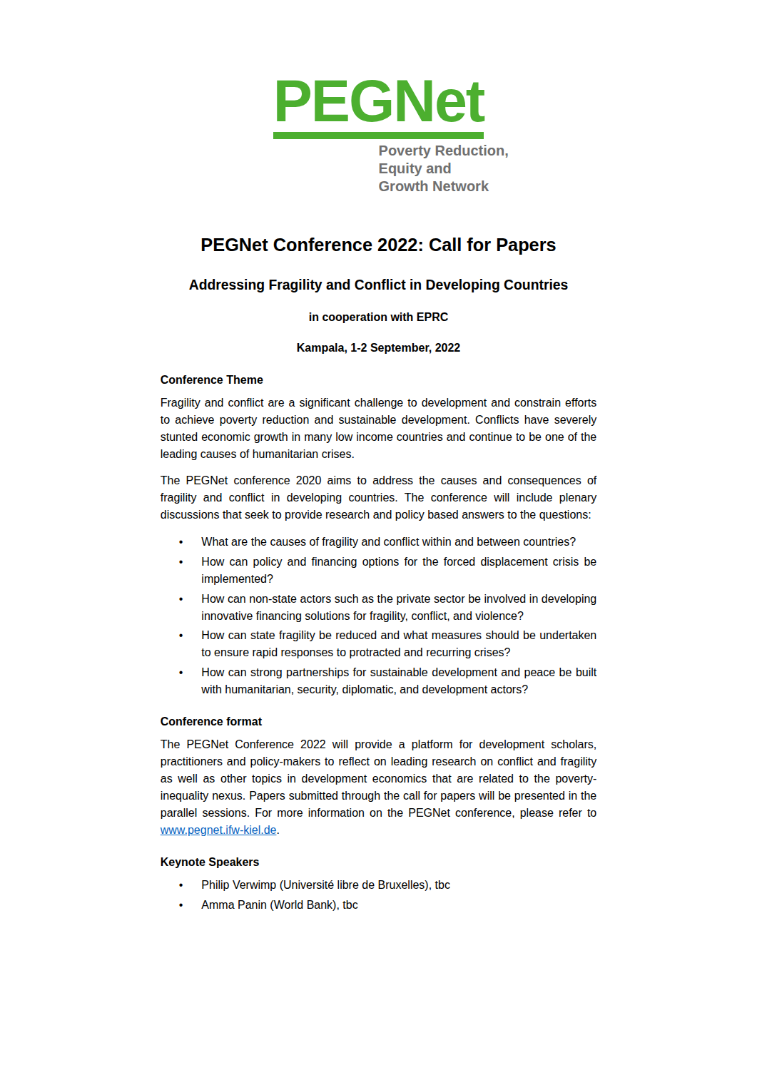PEGNet
Poverty Reduction,
Equity and
Growth Network
PEGNet Conference 2022: Call for Papers
Addressing Fragility and Conflict in Developing Countries
in cooperation with EPRC
Kampala, 1-2 September, 2022
Conference Theme
Fragility and conflict are a significant challenge to development and constrain efforts to achieve poverty reduction and sustainable development. Conflicts have severely stunted economic growth in many low income countries and continue to be one of the leading causes of humanitarian crises.
The PEGNet conference 2020 aims to address the causes and consequences of fragility and conflict in developing countries. The conference will include plenary discussions that seek to provide research and policy based answers to the questions:
What are the causes of fragility and conflict within and between countries?
How can policy and financing options for the forced displacement crisis be implemented?
How can non-state actors such as the private sector be involved in developing innovative financing solutions for fragility, conflict, and violence?
How can state fragility be reduced and what measures should be undertaken to ensure rapid responses to protracted and recurring crises?
How can strong partnerships for sustainable development and peace be built with humanitarian, security, diplomatic, and development actors?
Conference format
The PEGNet Conference 2022 will provide a platform for development scholars, practitioners and policy-makers to reflect on leading research on conflict and fragility as well as other topics in development economics that are related to the poverty-inequality nexus. Papers submitted through the call for papers will be presented in the parallel sessions. For more information on the PEGNet conference, please refer to www.pegnet.ifw-kiel.de.
Keynote Speakers
Philip Verwimp (Université libre de Bruxelles), tbc
Amma Panin (World Bank), tbc